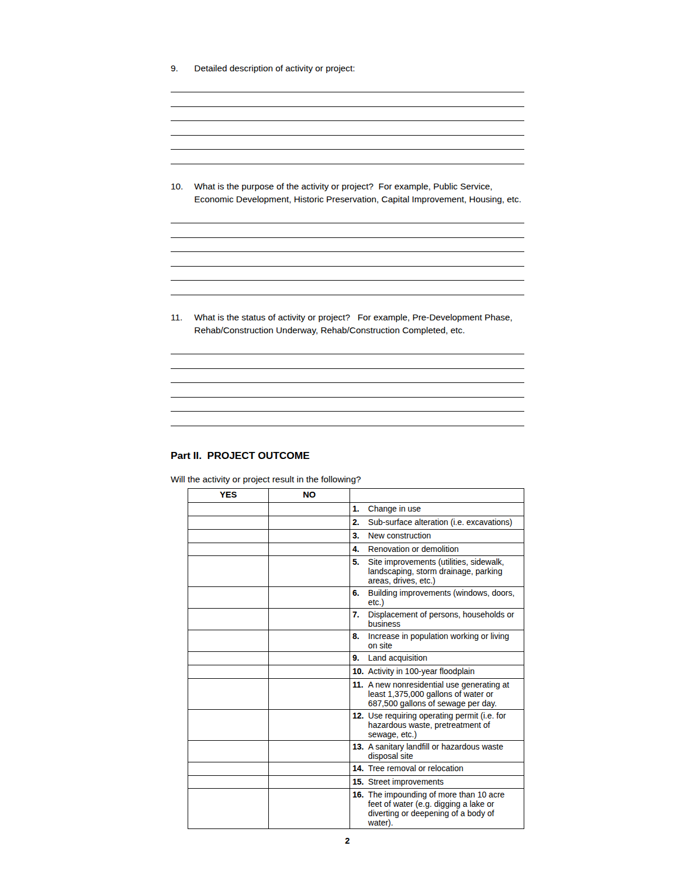9. Detailed description of activity or project:
10. What is the purpose of the activity or project? For example, Public Service, Economic Development, Historic Preservation, Capital Improvement, Housing, etc.
11. What is the status of activity or project? For example, Pre-Development Phase, Rehab/Construction Underway, Rehab/Construction Completed, etc.
Part II. PROJECT OUTCOME
Will the activity or project result in the following?
| YES | NO | |
| --- | --- | --- |
| | | 1. Change in use |
| | | 2. Sub-surface alteration (i.e. excavations) |
| | | 3. New construction |
| | | 4. Renovation or demolition |
| | | 5. Site improvements (utilities, sidewalk, landscaping, storm drainage, parking areas, drives, etc.) |
| | | 6. Building improvements (windows, doors, etc.) |
| | | 7. Displacement of persons, households or business |
| | | 8. Increase in population working or living on site |
| | | 9. Land acquisition |
| | | 10. Activity in 100-year floodplain |
| | | 11. A new nonresidential use generating at least 1,375,000 gallons of water or 687,500 gallons of sewage per day. |
| | | 12. Use requiring operating permit (i.e. for hazardous waste, pretreatment of sewage, etc.) |
| | | 13. A sanitary landfill or hazardous waste disposal site |
| | | 14. Tree removal or relocation |
| | | 15. Street improvements |
| | | 16. The impounding of more than 10 acre feet of water (e.g. digging a lake or diverting or deepening of a body of water). |
2